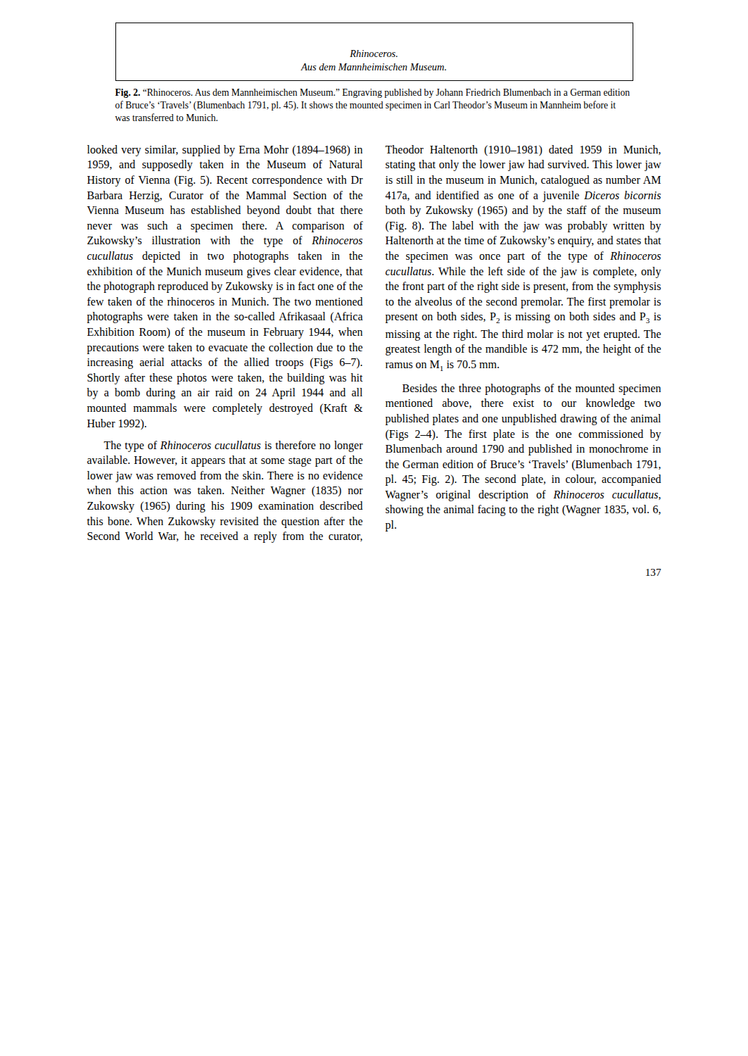Rhinoceros.
Aus dem Mannheimischen Museum.
Fig. 2. “Rhinoceros. Aus dem Mannheimischen Museum.” Engraving published by Johann Friedrich Blumenbach in a German edition of Bruce’s ‘Travels’ (Blumenbach 1791, pl. 45). It shows the mounted specimen in Carl Theodor’s Museum in Mannheim before it was transferred to Munich.
looked very similar, supplied by Erna Mohr (1894–1968) in 1959, and supposedly taken in the Museum of Natural History of Vienna (Fig. 5). Recent correspondence with Dr Barbara Herzig, Curator of the Mammal Section of the Vienna Museum has established beyond doubt that there never was such a specimen there. A comparison of Zukowsky’s illustration with the type of Rhinoceros cucullatus depicted in two photographs taken in the exhibition of the Munich museum gives clear evidence, that the photograph reproduced by Zukowsky is in fact one of the few taken of the rhinoceros in Munich. The two mentioned photographs were taken in the so-called Afrikasaal (Africa Exhibition Room) of the museum in February 1944, when precautions were taken to evacuate the collection due to the increasing aerial attacks of the allied troops (Figs 6–7). Shortly after these photos were taken, the building was hit by a bomb during an air raid on 24 April 1944 and all mounted mammals were completely destroyed (Kraft & Huber 1992).
The type of Rhinoceros cucullatus is therefore no longer available. However, it appears that at some stage part of the lower jaw was removed from the skin. There is no evidence when this action was taken. Neither Wagner (1835) nor Zukowsky (1965) during his 1909 examination described this bone. When Zukowsky revisited the question after the Second World War, he received a reply from the curator, Theodor Haltenorth (1910–1981) dated 1959 in Munich, stating that only the lower jaw had survived. This lower jaw is still in the museum in Munich, catalogued as number AM 417a, and identified as one of a juvenile Diceros bicornis both by Zukowsky (1965) and by the staff of the museum (Fig. 8). The label with the jaw was probably written by Haltenorth at the time of Zukowsky’s enquiry, and states that the specimen was once part of the type of Rhinoceros cucullatus. While the left side of the jaw is complete, only the front part of the right side is present, from the symphysis to the alveolus of the second premolar. The first premolar is present on both sides, P2 is missing on both sides and P3 is missing at the right. The third molar is not yet erupted. The greatest length of the mandible is 472 mm, the height of the ramus on M1 is 70.5 mm.
Besides the three photographs of the mounted specimen mentioned above, there exist to our knowledge two published plates and one unpublished drawing of the animal (Figs 2–4). The first plate is the one commissioned by Blumenbach around 1790 and published in monochrome in the German edition of Bruce’s ‘Travels’ (Blumenbach 1791, pl. 45; Fig. 2). The second plate, in colour, accompanied Wagner’s original description of Rhinoceros cucullatus, showing the animal facing to the right (Wagner 1835, vol. 6, pl.
137